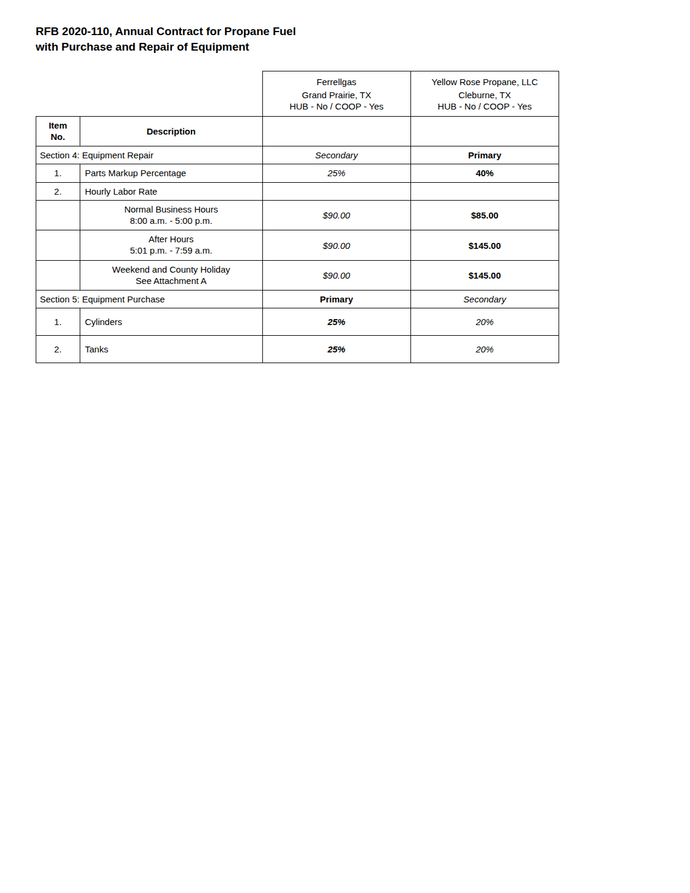RFB 2020-110, Annual Contract for Propane Fuel
with Purchase and Repair of Equipment
| | | Ferrellgas | Yellow Rose Propane, LLC |
| | | Grand Prairie, TX | Cleburne, TX |
| | | HUB - No / COOP - Yes | HUB - No / COOP - Yes |
| Item No. | Description | | |
| Section 4: Equipment Repair | Secondary | Primary |
| 1. | Parts Markup Percentage | 25% | 40% |
| 2. | Hourly Labor Rate | | |
| | Normal Business Hours 8:00 a.m. - 5:00 p.m. | $90.00 | $85.00 |
| | After Hours 5:01 p.m. - 7:59 a.m. | $90.00 | $145.00 |
| | Weekend and County Holiday See Attachment A | $90.00 | $145.00 |
| Section 5: Equipment Purchase | Primary | Secondary |
| 1. | Cylinders | 25% | 20% |
| 2. | Tanks | 25% | 20% |